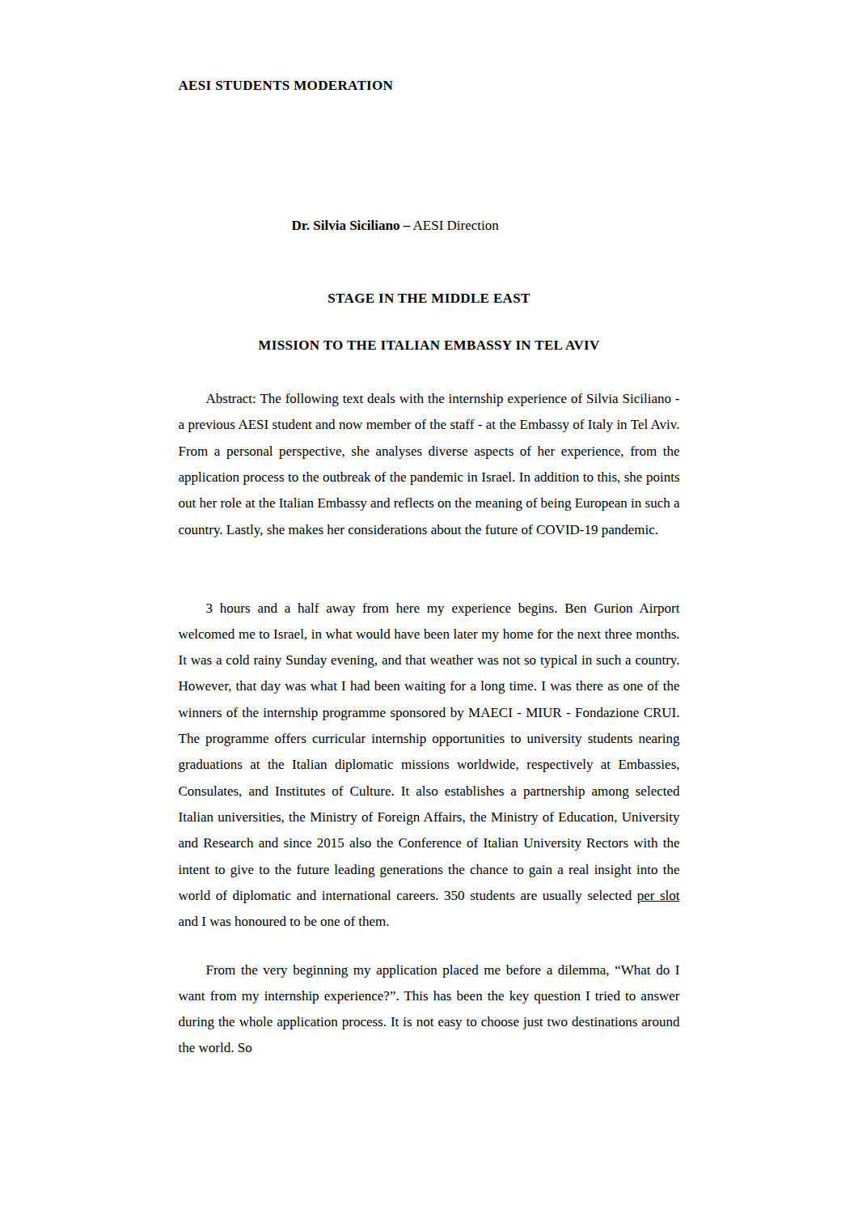AESI STUDENTS MODERATION
Dr. Silvia Siciliano – AESI Direction
STAGE IN THE MIDDLE EAST
MISSION TO THE ITALIAN EMBASSY IN TEL AVIV
Abstract: The following text deals with the internship experience of Silvia Siciliano - a previous AESI student and now member of the staff - at the Embassy of Italy in Tel Aviv. From a personal perspective, she analyses diverse aspects of her experience, from the application process to the outbreak of the pandemic in Israel. In addition to this, she points out her role at the Italian Embassy and reflects on the meaning of being European in such a country. Lastly, she makes her considerations about the future of COVID-19 pandemic.
3 hours and a half away from here my experience begins. Ben Gurion Airport welcomed me to Israel, in what would have been later my home for the next three months. It was a cold rainy Sunday evening, and that weather was not so typical in such a country. However, that day was what I had been waiting for a long time. I was there as one of the winners of the internship programme sponsored by MAECI - MIUR - Fondazione CRUI. The programme offers curricular internship opportunities to university students nearing graduations at the Italian diplomatic missions worldwide, respectively at Embassies, Consulates, and Institutes of Culture. It also establishes a partnership among selected Italian universities, the Ministry of Foreign Affairs, the Ministry of Education, University and Research and since 2015 also the Conference of Italian University Rectors with the intent to give to the future leading generations the chance to gain a real insight into the world of diplomatic and international careers. 350 students are usually selected per slot and I was honoured to be one of them.
From the very beginning my application placed me before a dilemma, “What do I want from my internship experience?”. This has been the key question I tried to answer during the whole application process. It is not easy to choose just two destinations around the world. So